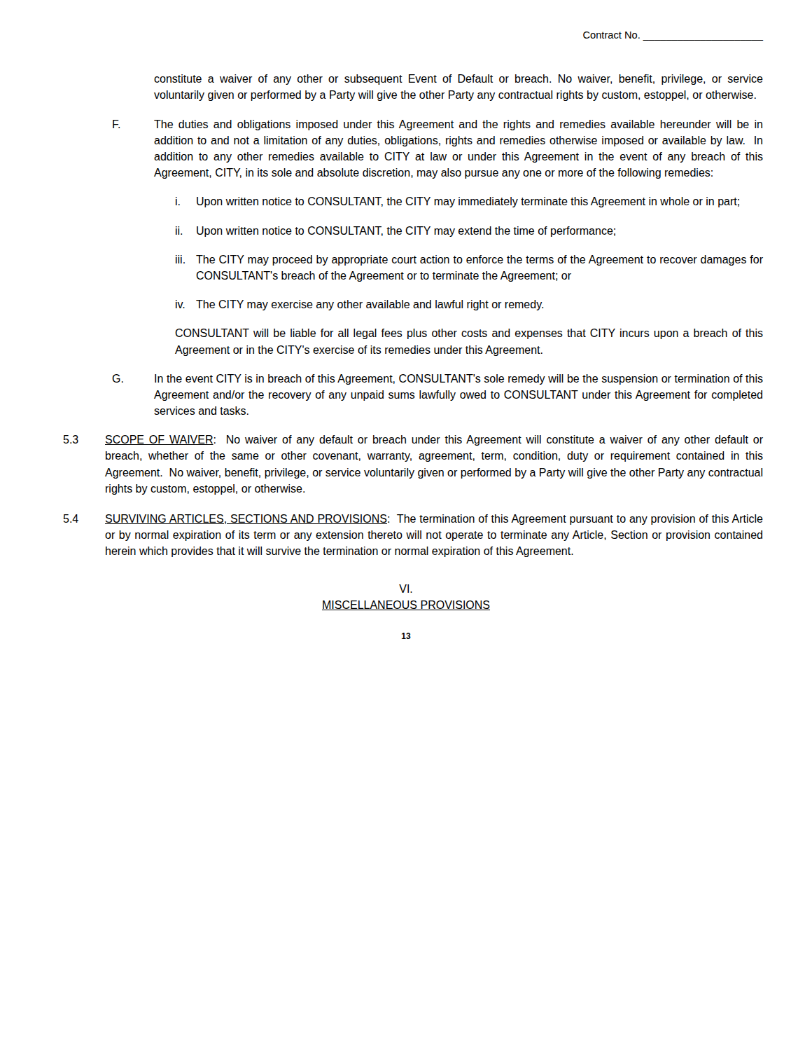Contract No. _____________________
constitute a waiver of any other or subsequent Event of Default or breach. No waiver, benefit, privilege, or service voluntarily given or performed by a Party will give the other Party any contractual rights by custom, estoppel, or otherwise.
F.
The duties and obligations imposed under this Agreement and the rights and remedies available hereunder will be in addition to and not a limitation of any duties, obligations, rights and remedies otherwise imposed or available by law. In addition to any other remedies available to CITY at law or under this Agreement in the event of any breach of this Agreement, CITY, in its sole and absolute discretion, may also pursue any one or more of the following remedies:
i.
Upon written notice to CONSULTANT, the CITY may immediately terminate this Agreement in whole or in part;
ii.
Upon written notice to CONSULTANT, the CITY may extend the time of performance;
iii.
The CITY may proceed by appropriate court action to enforce the terms of the Agreement to recover damages for CONSULTANT's breach of the Agreement or to terminate the Agreement; or
iv.
The CITY may exercise any other available and lawful right or remedy.
CONSULTANT will be liable for all legal fees plus other costs and expenses that CITY incurs upon a breach of this Agreement or in the CITY's exercise of its remedies under this Agreement.
G.
In the event CITY is in breach of this Agreement, CONSULTANT's sole remedy will be the suspension or termination of this Agreement and/or the recovery of any unpaid sums lawfully owed to CONSULTANT under this Agreement for completed services and tasks.
5.3
SCOPE OF WAIVER: No waiver of any default or breach under this Agreement will constitute a waiver of any other default or breach, whether of the same or other covenant, warranty, agreement, term, condition, duty or requirement contained in this Agreement. No waiver, benefit, privilege, or service voluntarily given or performed by a Party will give the other Party any contractual rights by custom, estoppel, or otherwise.
5.4
SURVIVING ARTICLES, SECTIONS AND PROVISIONS: The termination of this Agreement pursuant to any provision of this Article or by normal expiration of its term or any extension thereto will not operate to terminate any Article, Section or provision contained herein which provides that it will survive the termination or normal expiration of this Agreement.
VI.
MISCELLANEOUS PROVISIONS
13